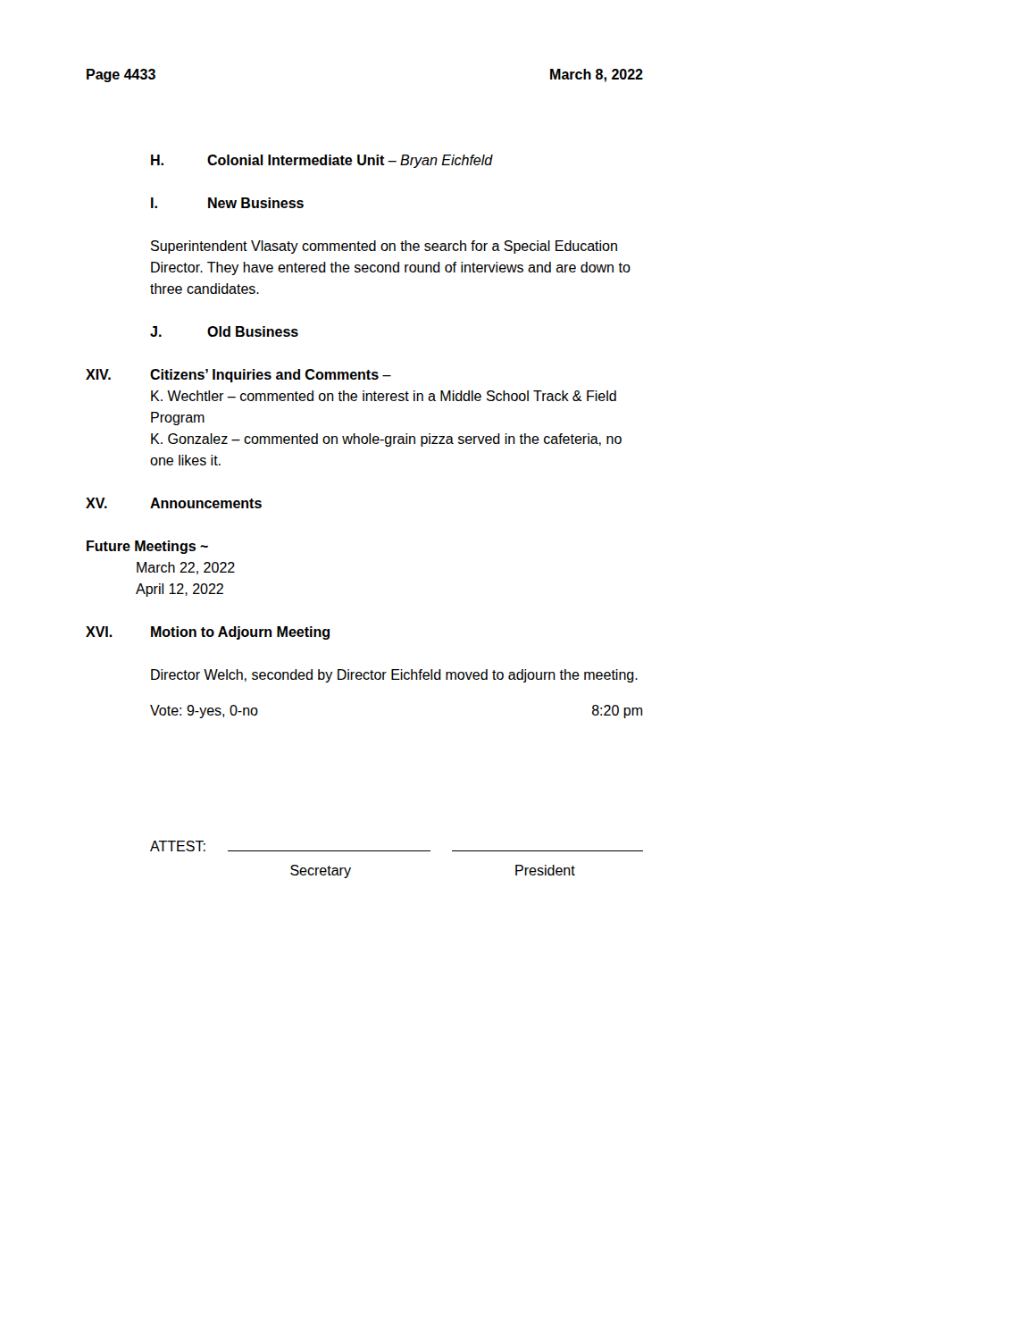Page 4433 March 8, 2022
H. Colonial Intermediate Unit – Bryan Eichfeld
I. New Business
Superintendent Vlasaty commented on the search for a Special Education Director. They have entered the second round of interviews and are down to three candidates.
J. Old Business
XIV. Citizens’ Inquiries and Comments –
K. Wechtler – commented on the interest in a Middle School Track & Field Program
K. Gonzalez – commented on whole-grain pizza served in the cafeteria, no one likes it.
XV. Announcements
Future Meetings ~
March 22, 2022
April 12, 2022
XVI. Motion to Adjourn Meeting
Director Welch, seconded by Director Eichfeld moved to adjourn the meeting.
Vote: 9-yes, 0-no 8:20 pm
ATTEST:
Secretary President